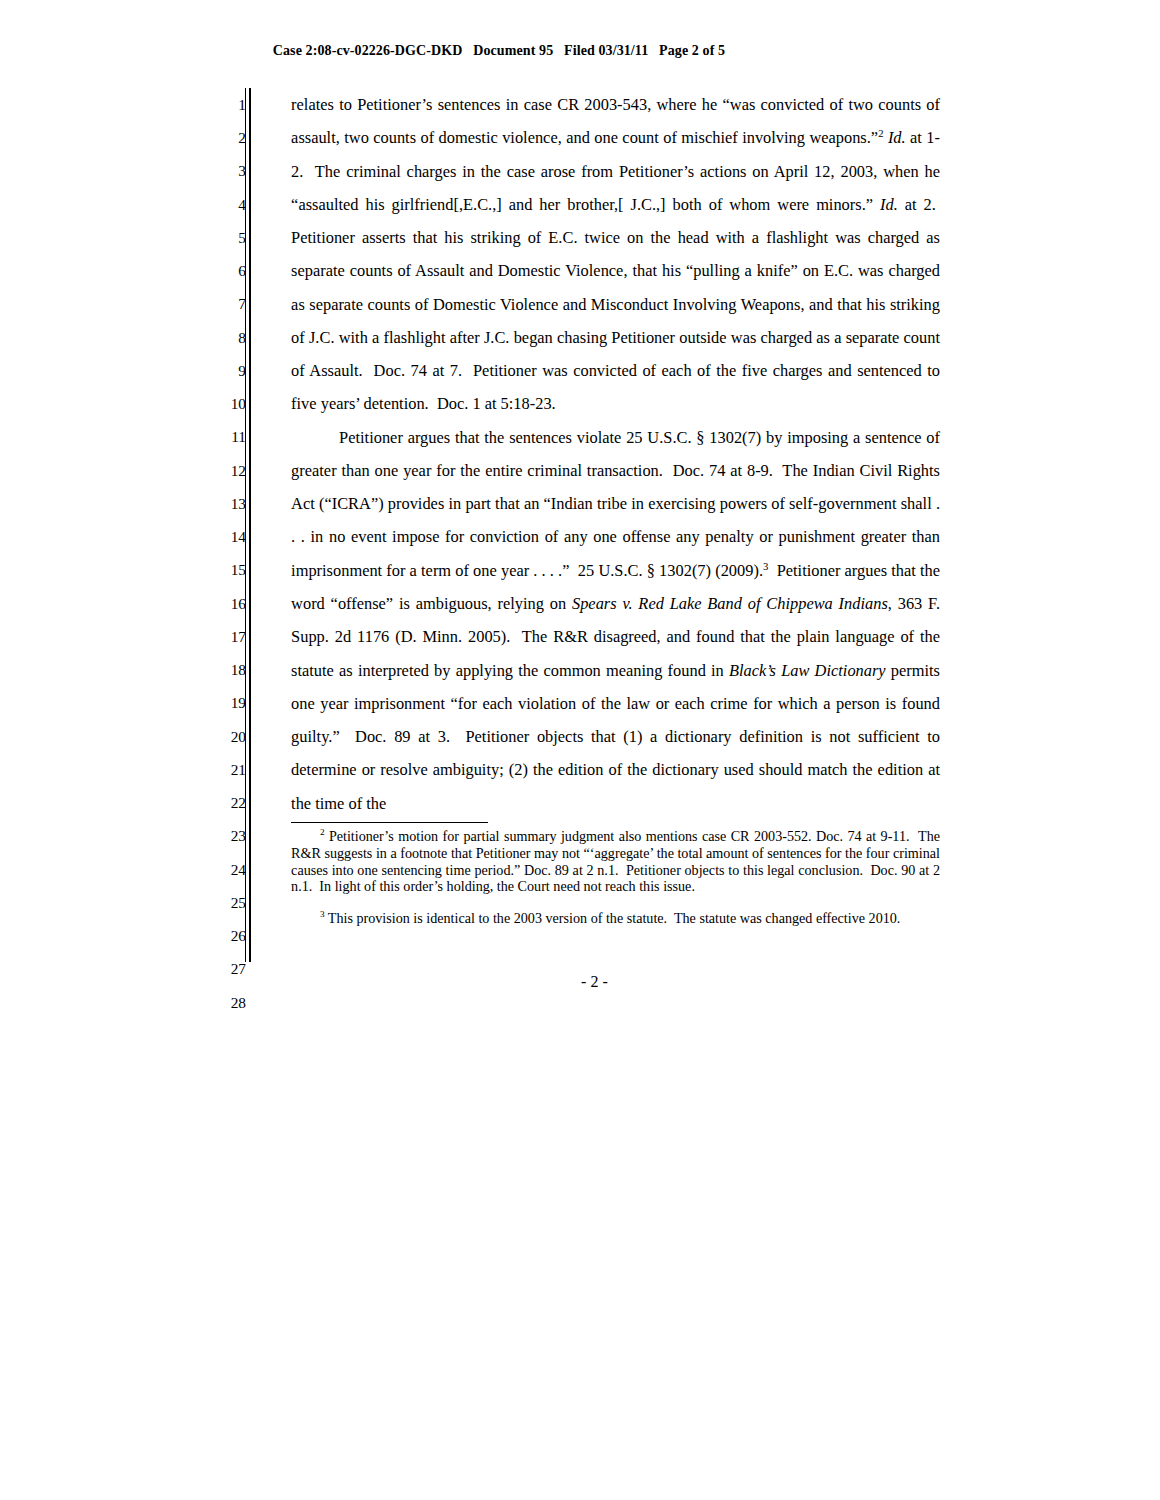Case 2:08-cv-02226-DGC-DKD Document 95 Filed 03/31/11 Page 2 of 5
1
2
3
4
5
6
7
8
9
10
11
12
13
14
15
16
17
18
19
20
21
22
23
24
25
26
27
28
relates to Petitioner’s sentences in case CR 2003-543, where he “was convicted of two counts of assault, two counts of domestic violence, and one count of mischief involving weapons.”2 Id. at 1-2. The criminal charges in the case arose from Petitioner’s actions on April 12, 2003, when he “assaulted his girlfriend[,E.C.,] and her brother,[ J.C.,] both of whom were minors.” Id. at 2. Petitioner asserts that his striking of E.C. twice on the head with a flashlight was charged as separate counts of Assault and Domestic Violence, that his “pulling a knife” on E.C. was charged as separate counts of Domestic Violence and Misconduct Involving Weapons, and that his striking of J.C. with a flashlight after J.C. began chasing Petitioner outside was charged as a separate count of Assault. Doc. 74 at 7. Petitioner was convicted of each of the five charges and sentenced to five years’ detention. Doc. 1 at 5:18-23.
Petitioner argues that the sentences violate 25 U.S.C. § 1302(7) by imposing a sentence of greater than one year for the entire criminal transaction. Doc. 74 at 8-9. The Indian Civil Rights Act (“ICRA”) provides in part that an “Indian tribe in exercising powers of self-government shall . . . in no event impose for conviction of any one offense any penalty or punishment greater than imprisonment for a term of one year . . . .” 25 U.S.C. § 1302(7) (2009).3 Petitioner argues that the word “offense” is ambiguous, relying on Spears v. Red Lake Band of Chippewa Indians, 363 F. Supp. 2d 1176 (D. Minn. 2005). The R&R disagreed, and found that the plain language of the statute as interpreted by applying the common meaning found in Black’s Law Dictionary permits one year imprisonment “for each violation of the law or each crime for which a person is found guilty.” Doc. 89 at 3. Petitioner objects that (1) a dictionary definition is not sufficient to determine or resolve ambiguity; (2) the edition of the dictionary used should match the edition at the time of the
2 Petitioner’s motion for partial summary judgment also mentions case CR 2003-552. Doc. 74 at 9-11. The R&R suggests in a footnote that Petitioner may not “‘aggregate’ the total amount of sentences for the four criminal causes into one sentencing time period.” Doc. 89 at 2 n.1. Petitioner objects to this legal conclusion. Doc. 90 at 2 n.1. In light of this order’s holding, the Court need not reach this issue.
3 This provision is identical to the 2003 version of the statute. The statute was changed effective 2010.
- 2 -